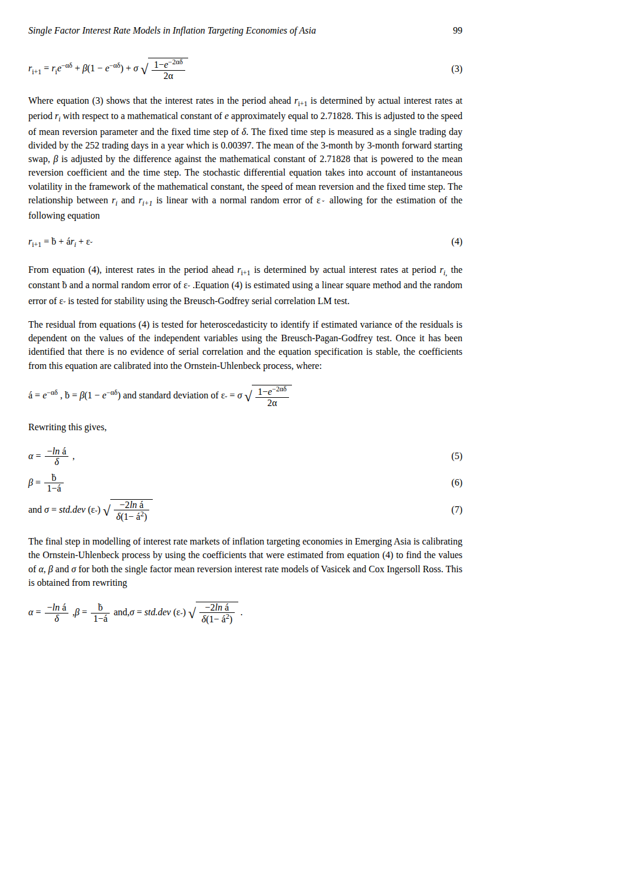Single Factor Interest Rate Models in Inflation Targeting Economies of Asia 99
ri+1 = rie−αδ + β(1 − e−αδ) + σ √1−e−2αδ 2α (3)
Where equation (3) shows that the interest rates in the period ahead ri+1 is determined by actual interest rates at period ri with respect to a mathematical constant of e approximately equal to 2.71828. This is adjusted to the speed of mean reversion parameter and the fixed time step of δ. The fixed time step is measured as a single trading day divided by the 252 trading days in a year which is 0.00397. The mean of the 3-month by 3-month forward starting swap, β is adjusted by the difference against the mathematical constant of 2.71828 that is powered to the mean reversion coefficient and the time step. The stochastic differential equation takes into account of instantaneous volatility in the framework of the mathematical constant, the speed of mean reversion and the fixed time step. The relationship between ri and ri+1 is linear with a normal random error of εˇ allowing for the estimation of the following equation
ri+1 = ḃ + ári + εˇ (4)
From equation (4), interest rates in the period ahead ri+1 is determined by actual interest rates at period ri, the constant ḃ and a normal random error of εˇ .Equation (4) is estimated using a linear square method and the random error of εˇ is tested for stability using the Breusch-Godfrey serial correlation LM test.
The residual from equations (4) is tested for heteroscedasticity to identify if estimated variance of the residuals is dependent on the values of the independent variables using the Breusch-Pagan-Godfrey test. Once it has been identified that there is no evidence of serial correlation and the equation specification is stable, the coefficients from this equation are calibrated into the Ornstein-Uhlenbeck process, where:
á = e−αδ , ḃ = β(1 − e−αδ) and standard deviation of εˇ = σ √1−e−2αδ 2α
Rewriting this gives,
α = −ln á δ , (5)
β = ḃ 1−á (6)
and σ = std.dev (εˇ) √−2ln á δ(1− á2) (7)
The final step in modelling of interest rate markets of inflation targeting economies in Emerging Asia is calibrating the Ornstein-Uhlenbeck process by using the coefficients that were estimated from equation (4) to find the values of α, β and σ for both the single factor mean reversion interest rate models of Vasicek and Cox Ingersoll Ross. This is obtained from rewriting
α = −ln á δ ,β = ḃ 1−á and,σ = std.dev (εˇ) √−2ln á δ(1− á2) .